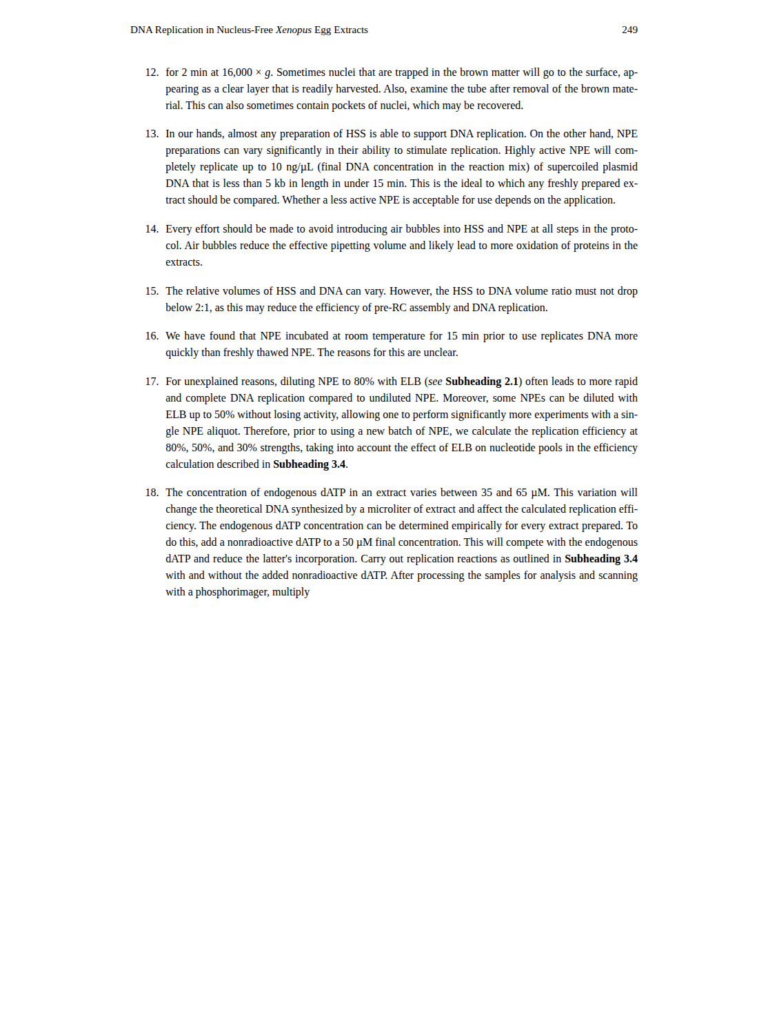DNA Replication in Nucleus-Free Xenopus Egg Extracts 249
for 2 min at 16,000 × g. Sometimes nuclei that are trapped in the brown matter will go to the surface, appearing as a clear layer that is readily harvested. Also, examine the tube after removal of the brown material. This can also sometimes contain pockets of nuclei, which may be recovered.
In our hands, almost any preparation of HSS is able to support DNA replication. On the other hand, NPE preparations can vary significantly in their ability to stimulate replication. Highly active NPE will completely replicate up to 10 ng/µL (final DNA concentration in the reaction mix) of supercoiled plasmid DNA that is less than 5 kb in length in under 15 min. This is the ideal to which any freshly prepared extract should be compared. Whether a less active NPE is acceptable for use depends on the application.
Every effort should be made to avoid introducing air bubbles into HSS and NPE at all steps in the protocol. Air bubbles reduce the effective pipetting volume and likely lead to more oxidation of proteins in the extracts.
The relative volumes of HSS and DNA can vary. However, the HSS to DNA volume ratio must not drop below 2:1, as this may reduce the efficiency of pre-RC assembly and DNA replication.
We have found that NPE incubated at room temperature for 15 min prior to use replicates DNA more quickly than freshly thawed NPE. The reasons for this are unclear.
For unexplained reasons, diluting NPE to 80% with ELB (see Subheading 2.1) often leads to more rapid and complete DNA replication compared to undiluted NPE. Moreover, some NPEs can be diluted with ELB up to 50% without losing activity, allowing one to perform significantly more experiments with a single NPE aliquot. Therefore, prior to using a new batch of NPE, we calculate the replication efficiency at 80%, 50%, and 30% strengths, taking into account the effect of ELB on nucleotide pools in the efficiency calculation described in Subheading 3.4.
The concentration of endogenous dATP in an extract varies between 35 and 65 µM. This variation will change the theoretical DNA synthesized by a microliter of extract and affect the calculated replication efficiency. The endogenous dATP concentration can be determined empirically for every extract prepared. To do this, add a nonradioactive dATP to a 50 µM final concentration. This will compete with the endogenous dATP and reduce the latter's incorporation. Carry out replication reactions as outlined in Subheading 3.4 with and without the added nonradioactive dATP. After processing the samples for analysis and scanning with a phosphorimager, multiply